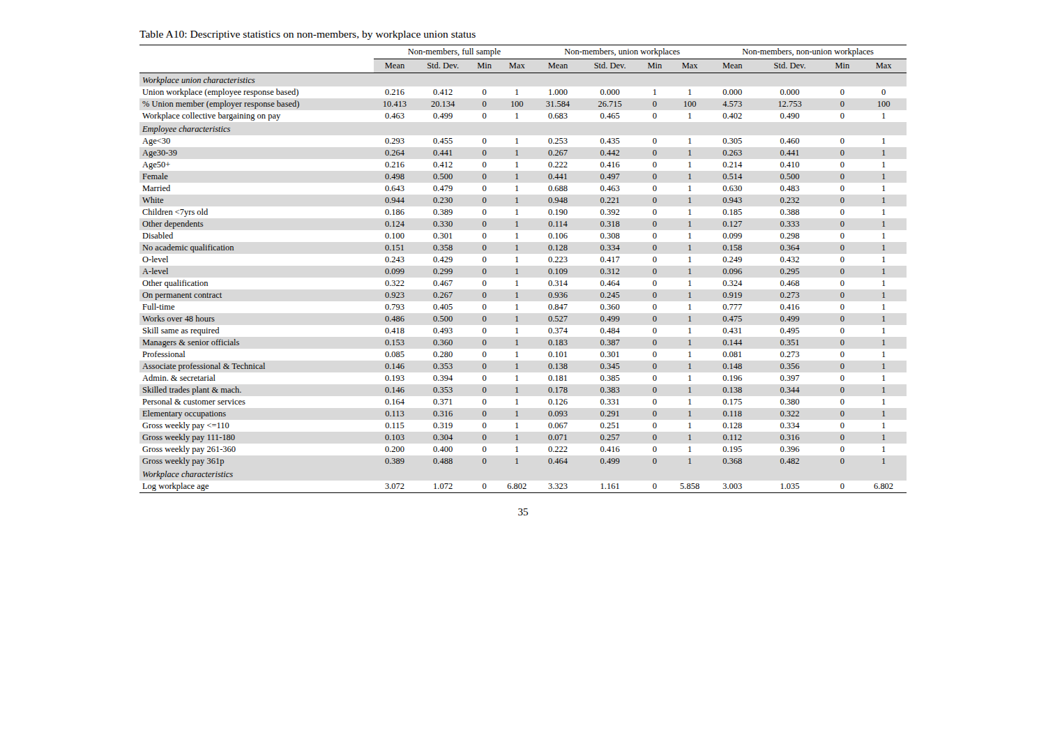Table A10: Descriptive statistics on non-members, by workplace union status
| | Non-members, full sample | Non-members, union workplaces | Non-members, non-union workplaces |
| --- | --- | --- | --- |
| Mean | Std. Dev. | Min | Max | Mean | Std. Dev. | Min | Max | Mean | Std. Dev. | Min | Max |
| Workplace union characteristics |
| Union workplace (employee response based) | 0.216 | 0.412 | 0 | 1 | 1.000 | 0.000 | 1 | 1 | 0.000 | 0.000 | 0 | 0 |
| % Union member (employer response based) | 10.413 | 20.134 | 0 | 100 | 31.584 | 26.715 | 0 | 100 | 4.573 | 12.753 | 0 | 100 |
| Workplace collective bargaining on pay | 0.463 | 0.499 | 0 | 1 | 0.683 | 0.465 | 0 | 1 | 0.402 | 0.490 | 0 | 1 |
| Employee characteristics |
| Age<30 | 0.293 | 0.455 | 0 | 1 | 0.253 | 0.435 | 0 | 1 | 0.305 | 0.460 | 0 | 1 |
| Age30-39 | 0.264 | 0.441 | 0 | 1 | 0.267 | 0.442 | 0 | 1 | 0.263 | 0.441 | 0 | 1 |
| Age50+ | 0.216 | 0.412 | 0 | 1 | 0.222 | 0.416 | 0 | 1 | 0.214 | 0.410 | 0 | 1 |
| Female | 0.498 | 0.500 | 0 | 1 | 0.441 | 0.497 | 0 | 1 | 0.514 | 0.500 | 0 | 1 |
| Married | 0.643 | 0.479 | 0 | 1 | 0.688 | 0.463 | 0 | 1 | 0.630 | 0.483 | 0 | 1 |
| White | 0.944 | 0.230 | 0 | 1 | 0.948 | 0.221 | 0 | 1 | 0.943 | 0.232 | 0 | 1 |
| Children <7yrs old | 0.186 | 0.389 | 0 | 1 | 0.190 | 0.392 | 0 | 1 | 0.185 | 0.388 | 0 | 1 |
| Other dependents | 0.124 | 0.330 | 0 | 1 | 0.114 | 0.318 | 0 | 1 | 0.127 | 0.333 | 0 | 1 |
| Disabled | 0.100 | 0.301 | 0 | 1 | 0.106 | 0.308 | 0 | 1 | 0.099 | 0.298 | 0 | 1 |
| No academic qualification | 0.151 | 0.358 | 0 | 1 | 0.128 | 0.334 | 0 | 1 | 0.158 | 0.364 | 0 | 1 |
| O-level | 0.243 | 0.429 | 0 | 1 | 0.223 | 0.417 | 0 | 1 | 0.249 | 0.432 | 0 | 1 |
| A-level | 0.099 | 0.299 | 0 | 1 | 0.109 | 0.312 | 0 | 1 | 0.096 | 0.295 | 0 | 1 |
| Other qualification | 0.322 | 0.467 | 0 | 1 | 0.314 | 0.464 | 0 | 1 | 0.324 | 0.468 | 0 | 1 |
| On permanent contract | 0.923 | 0.267 | 0 | 1 | 0.936 | 0.245 | 0 | 1 | 0.919 | 0.273 | 0 | 1 |
| Full-time | 0.793 | 0.405 | 0 | 1 | 0.847 | 0.360 | 0 | 1 | 0.777 | 0.416 | 0 | 1 |
| Works over 48 hours | 0.486 | 0.500 | 0 | 1 | 0.527 | 0.499 | 0 | 1 | 0.475 | 0.499 | 0 | 1 |
| Skill same as required | 0.418 | 0.493 | 0 | 1 | 0.374 | 0.484 | 0 | 1 | 0.431 | 0.495 | 0 | 1 |
| Managers & senior officials | 0.153 | 0.360 | 0 | 1 | 0.183 | 0.387 | 0 | 1 | 0.144 | 0.351 | 0 | 1 |
| Professional | 0.085 | 0.280 | 0 | 1 | 0.101 | 0.301 | 0 | 1 | 0.081 | 0.273 | 0 | 1 |
| Associate professional & Technical | 0.146 | 0.353 | 0 | 1 | 0.138 | 0.345 | 0 | 1 | 0.148 | 0.356 | 0 | 1 |
| Admin. & secretarial | 0.193 | 0.394 | 0 | 1 | 0.181 | 0.385 | 0 | 1 | 0.196 | 0.397 | 0 | 1 |
| Skilled trades plant & mach. | 0.146 | 0.353 | 0 | 1 | 0.178 | 0.383 | 0 | 1 | 0.138 | 0.344 | 0 | 1 |
| Personal & customer services | 0.164 | 0.371 | 0 | 1 | 0.126 | 0.331 | 0 | 1 | 0.175 | 0.380 | 0 | 1 |
| Elementary occupations | 0.113 | 0.316 | 0 | 1 | 0.093 | 0.291 | 0 | 1 | 0.118 | 0.322 | 0 | 1 |
| Gross weekly pay <=110 | 0.115 | 0.319 | 0 | 1 | 0.067 | 0.251 | 0 | 1 | 0.128 | 0.334 | 0 | 1 |
| Gross weekly pay 111-180 | 0.103 | 0.304 | 0 | 1 | 0.071 | 0.257 | 0 | 1 | 0.112 | 0.316 | 0 | 1 |
| Gross weekly pay 261-360 | 0.200 | 0.400 | 0 | 1 | 0.222 | 0.416 | 0 | 1 | 0.195 | 0.396 | 0 | 1 |
| Gross weekly pay 361p | 0.389 | 0.488 | 0 | 1 | 0.464 | 0.499 | 0 | 1 | 0.368 | 0.482 | 0 | 1 |
| Workplace characteristics |
| Log workplace age | 3.072 | 1.072 | 0 | 6.802 | 3.323 | 1.161 | 0 | 5.858 | 3.003 | 1.035 | 0 | 6.802 |
35